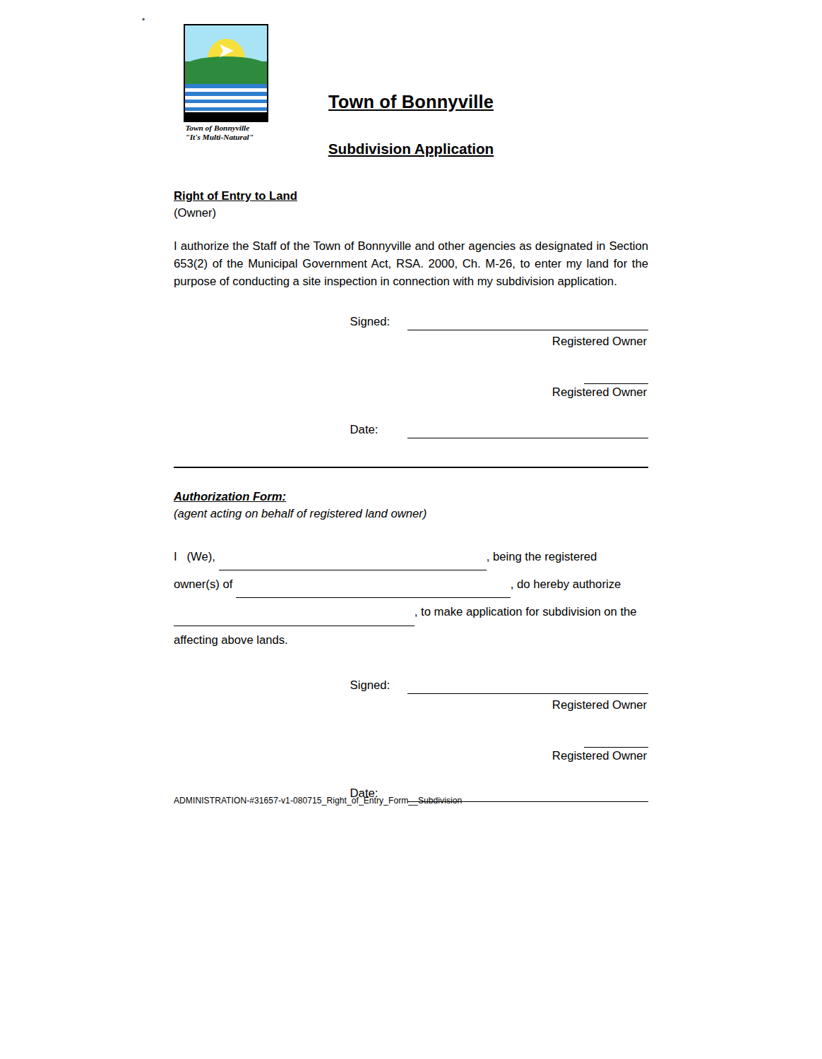•
➤
Town of Bonnyville
"It's Multi-Natural"
Town of Bonnyville
Subdivision Application
Right of Entry to Land
(Owner)
I authorize the Staff of the Town of Bonnyville and other agencies as designated in Section 653(2) of the Municipal Government Act, RSA. 2000, Ch. M-26, to enter my land for the purpose of conducting a site inspection in connection with my subdivision application.
Signed:
Registered Owner
Registered Owner
Date:
Authorization Form:
(agent acting on behalf of registered land owner)
I (We), , being the registered
owner(s) of , do hereby authorize
, to make application for subdivision on the
affecting above lands.
Signed:
Registered Owner
Registered Owner
Date:
ADMINISTRATION-#31657-v1-080715_Right_of_Entry_Form__Subdivision